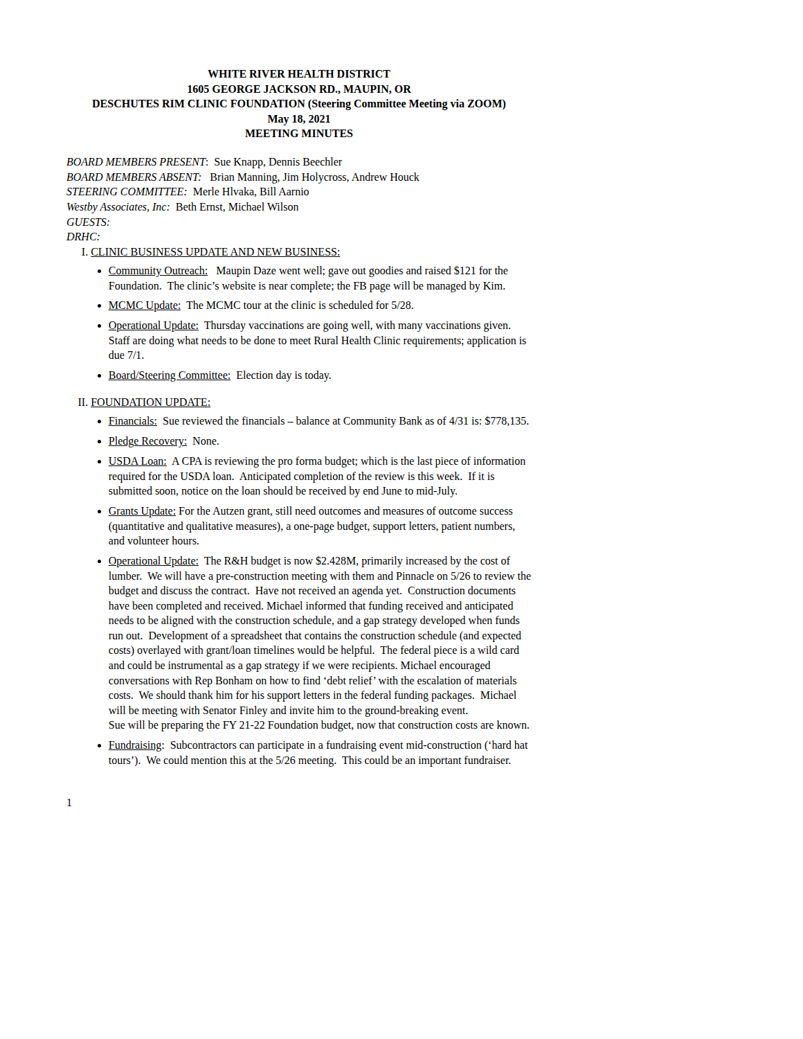WHITE RIVER HEALTH DISTRICT
1605 GEORGE JACKSON RD., MAUPIN, OR
DESCHUTES RIM CLINIC FOUNDATION (Steering Committee Meeting via ZOOM)
May 18, 2021
MEETING MINUTES
BOARD MEMBERS PRESENT: Sue Knapp, Dennis Beechler
BOARD MEMBERS ABSENT: Brian Manning, Jim Holycross, Andrew Houck
STEERING COMMITTEE: Merle Hlvaka, Bill Aarnio
Westby Associates, Inc: Beth Ernst, Michael Wilson
GUESTS:
DRHC:
CLINIC BUSINESS UPDATE AND NEW BUSINESS:
Community Outreach: Maupin Daze went well; gave out goodies and raised $121 for the Foundation. The clinic’s website is near complete; the FB page will be managed by Kim.
MCMC Update: The MCMC tour at the clinic is scheduled for 5/28.
Operational Update: Thursday vaccinations are going well, with many vaccinations given. Staff are doing what needs to be done to meet Rural Health Clinic requirements; application is due 7/1.
Board/Steering Committee: Election day is today.
FOUNDATION UPDATE:
Financials: Sue reviewed the financials – balance at Community Bank as of 4/31 is: $778,135.
Pledge Recovery: None.
USDA Loan: A CPA is reviewing the pro forma budget; which is the last piece of information required for the USDA loan. Anticipated completion of the review is this week. If it is submitted soon, notice on the loan should be received by end June to mid-July.
Grants Update: For the Autzen grant, still need outcomes and measures of outcome success (quantitative and qualitative measures), a one-page budget, support letters, patient numbers, and volunteer hours.
Operational Update: The R&H budget is now $2.428M, primarily increased by the cost of lumber. We will have a pre-construction meeting with them and Pinnacle on 5/26 to review the budget and discuss the contract. Have not received an agenda yet. Construction documents have been completed and received. Michael informed that funding received and anticipated needs to be aligned with the construction schedule, and a gap strategy developed when funds run out. Development of a spreadsheet that contains the construction schedule (and expected costs) overlayed with grant/loan timelines would be helpful. The federal piece is a wild card and could be instrumental as a gap strategy if we were recipients. Michael encouraged conversations with Rep Bonham on how to find ‘debt relief’ with the escalation of materials costs. We should thank him for his support letters in the federal funding packages. Michael will be meeting with Senator Finley and invite him to the ground-breaking event.
Sue will be preparing the FY 21-22 Foundation budget, now that construction costs are known.
Fundraising: Subcontractors can participate in a fundraising event mid-construction (‘hard hat tours’). We could mention this at the 5/26 meeting. This could be an important fundraiser.
1